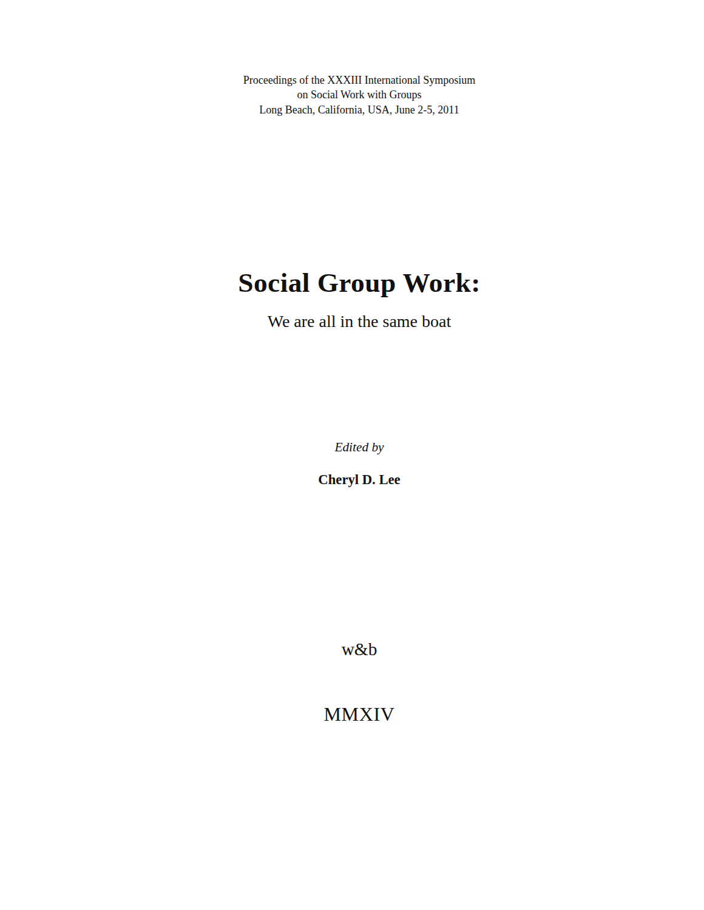Proceedings of the XXXIII International Symposium
on Social Work with Groups
Long Beach, California, USA, June 2-5, 2011
Social Group Work:
We are all in the same boat
Edited by
Cheryl D. Lee
w&b
MMXIV